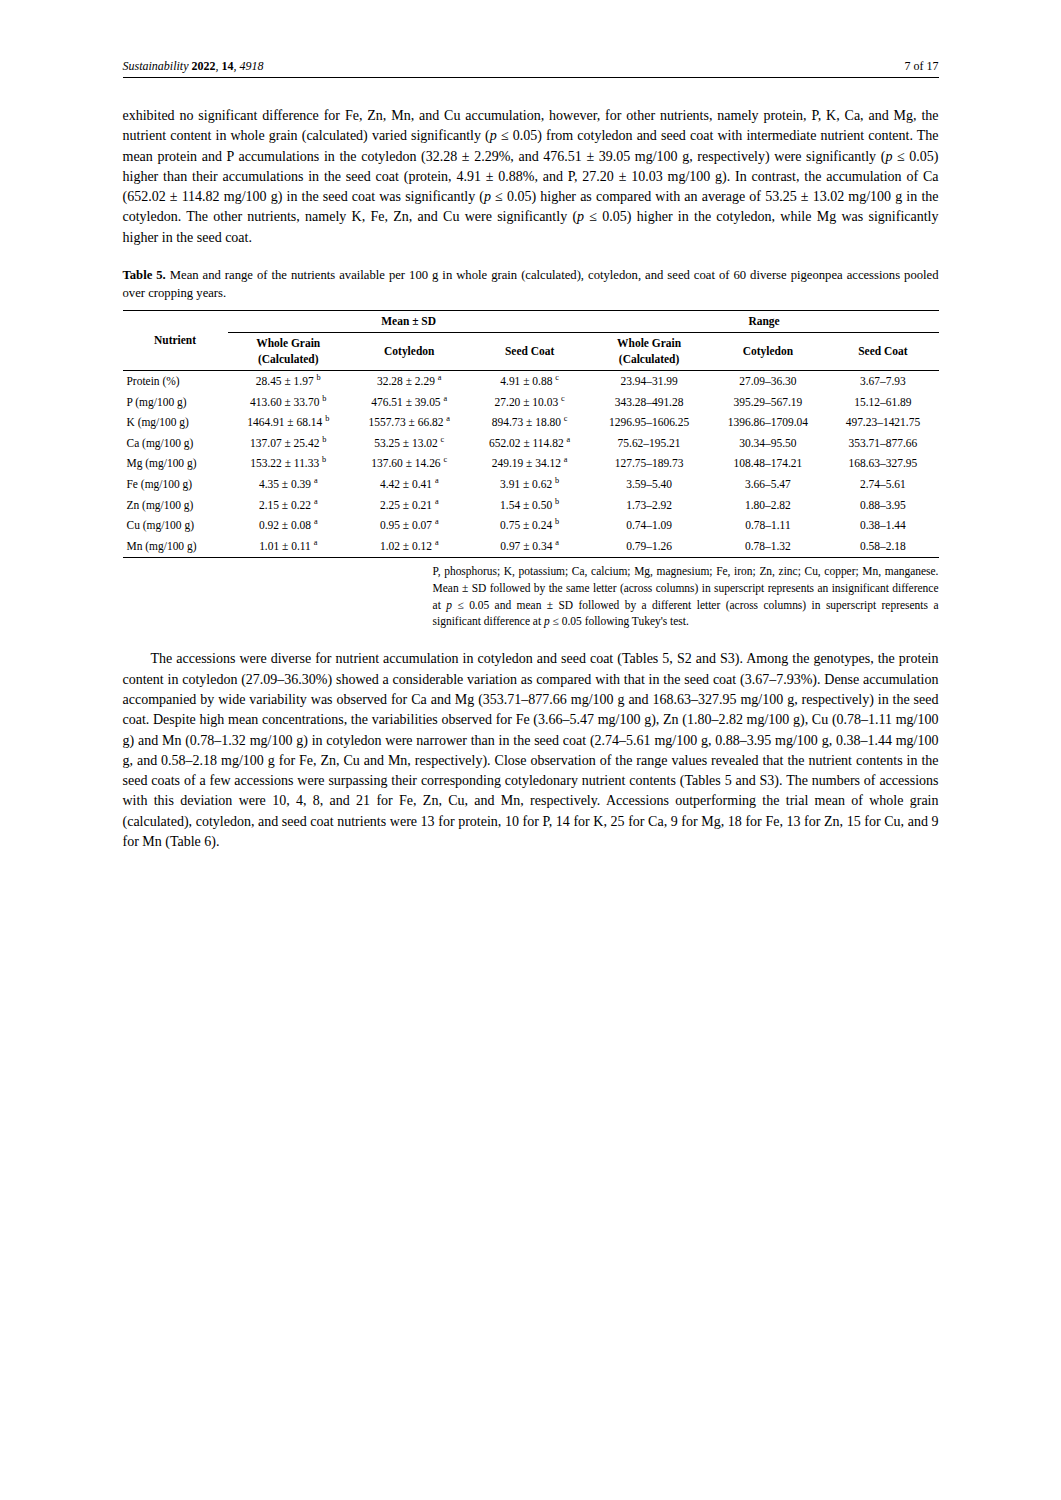Sustainability 2022, 14, 4918 7 of 17
exhibited no significant difference for Fe, Zn, Mn, and Cu accumulation, however, for other nutrients, namely protein, P, K, Ca, and Mg, the nutrient content in whole grain (calculated) varied significantly (p ≤ 0.05) from cotyledon and seed coat with intermediate nutrient content. The mean protein and P accumulations in the cotyledon (32.28 ± 2.29%, and 476.51 ± 39.05 mg/100 g, respectively) were significantly (p ≤ 0.05) higher than their accumulations in the seed coat (protein, 4.91 ± 0.88%, and P, 27.20 ± 10.03 mg/100 g). In contrast, the accumulation of Ca (652.02 ± 114.82 mg/100 g) in the seed coat was significantly (p ≤ 0.05) higher as compared with an average of 53.25 ± 13.02 mg/100 g in the cotyledon. The other nutrients, namely K, Fe, Zn, and Cu were significantly (p ≤ 0.05) higher in the cotyledon, while Mg was significantly higher in the seed coat.
Table 5. Mean and range of the nutrients available per 100 g in whole grain (calculated), cotyledon, and seed coat of 60 diverse pigeonpea accessions pooled over cropping years.
| Nutrient | Mean ± SD | Range |
| --- | --- | --- |
| Whole Grain (Calculated) | Cotyledon | Seed Coat | Whole Grain (Calculated) | Cotyledon | Seed Coat |
| Protein (%) | 28.45 ± 1.97 b | 32.28 ± 2.29 a | 4.91 ± 0.88 c | 23.94–31.99 | 27.09–36.30 | 3.67–7.93 |
| P (mg/100 g) | 413.60 ± 33.70 b | 476.51 ± 39.05 a | 27.20 ± 10.03 c | 343.28–491.28 | 395.29–567.19 | 15.12–61.89 |
| K (mg/100 g) | 1464.91 ± 68.14 b | 1557.73 ± 66.82 a | 894.73 ± 18.80 c | 1296.95–1606.25 | 1396.86–1709.04 | 497.23–1421.75 |
| Ca (mg/100 g) | 137.07 ± 25.42 b | 53.25 ± 13.02 c | 652.02 ± 114.82 a | 75.62–195.21 | 30.34–95.50 | 353.71–877.66 |
| Mg (mg/100 g) | 153.22 ± 11.33 b | 137.60 ± 14.26 c | 249.19 ± 34.12 a | 127.75–189.73 | 108.48–174.21 | 168.63–327.95 |
| Fe (mg/100 g) | 4.35 ± 0.39 a | 4.42 ± 0.41 a | 3.91 ± 0.62 b | 3.59–5.40 | 3.66–5.47 | 2.74–5.61 |
| Zn (mg/100 g) | 2.15 ± 0.22 a | 2.25 ± 0.21 a | 1.54 ± 0.50 b | 1.73–2.92 | 1.80–2.82 | 0.88–3.95 |
| Cu (mg/100 g) | 0.92 ± 0.08 a | 0.95 ± 0.07 a | 0.75 ± 0.24 b | 0.74–1.09 | 0.78–1.11 | 0.38–1.44 |
| Mn (mg/100 g) | 1.01 ± 0.11 a | 1.02 ± 0.12 a | 0.97 ± 0.34 a | 0.79–1.26 | 0.78–1.32 | 0.58–2.18 |
P, phosphorus; K, potassium; Ca, calcium; Mg, magnesium; Fe, iron; Zn, zinc; Cu, copper; Mn, manganese. Mean ± SD followed by the same letter (across columns) in superscript represents an insignificant difference at p ≤ 0.05 and mean ± SD followed by a different letter (across columns) in superscript represents a significant difference at p ≤ 0.05 following Tukey's test.
The accessions were diverse for nutrient accumulation in cotyledon and seed coat (Tables 5, S2 and S3). Among the genotypes, the protein content in cotyledon (27.09–36.30%) showed a considerable variation as compared with that in the seed coat (3.67–7.93%). Dense accumulation accompanied by wide variability was observed for Ca and Mg (353.71–877.66 mg/100 g and 168.63–327.95 mg/100 g, respectively) in the seed coat. Despite high mean concentrations, the variabilities observed for Fe (3.66–5.47 mg/100 g), Zn (1.80–2.82 mg/100 g), Cu (0.78–1.11 mg/100 g) and Mn (0.78–1.32 mg/100 g) in cotyledon were narrower than in the seed coat (2.74–5.61 mg/100 g, 0.88–3.95 mg/100 g, 0.38–1.44 mg/100 g, and 0.58–2.18 mg/100 g for Fe, Zn, Cu and Mn, respectively). Close observation of the range values revealed that the nutrient contents in the seed coats of a few accessions were surpassing their corresponding cotyledonary nutrient contents (Tables 5 and S3). The numbers of accessions with this deviation were 10, 4, 8, and 21 for Fe, Zn, Cu, and Mn, respectively. Accessions outperforming the trial mean of whole grain (calculated), cotyledon, and seed coat nutrients were 13 for protein, 10 for P, 14 for K, 25 for Ca, 9 for Mg, 18 for Fe, 13 for Zn, 15 for Cu, and 9 for Mn (Table 6).